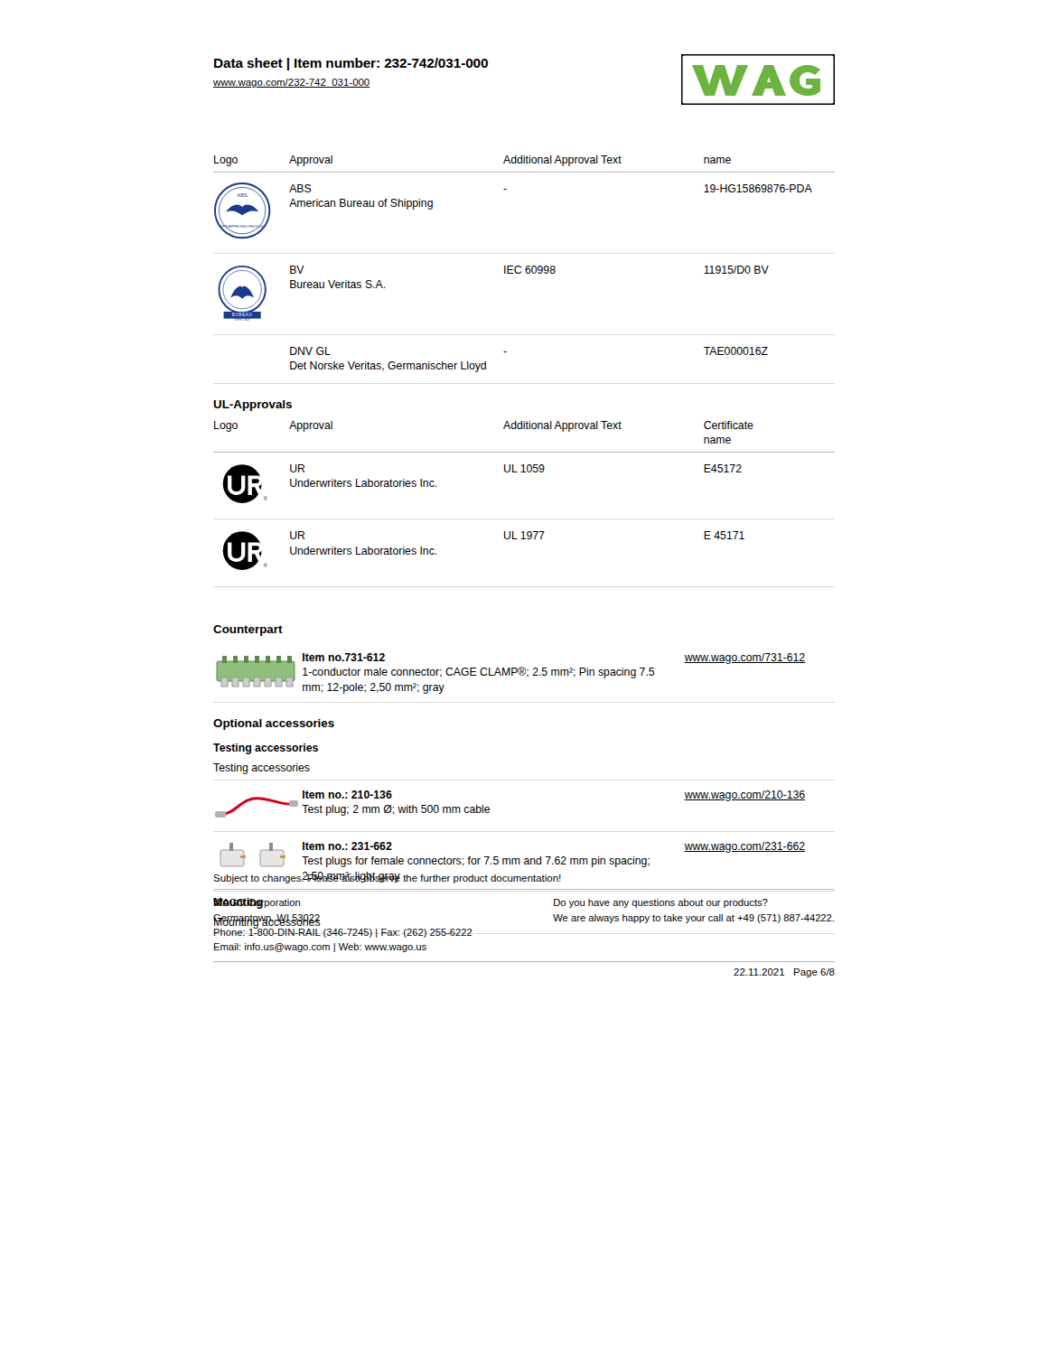Data sheet | Item number: 232-742/031-000
www.wago.com/232-742_031-000
| Logo | Approval | Additional Approval Text | name |
| --- | --- | --- | --- |
| ABS TYPE APPROVED PRODUCT | ABS American Bureau of Shipping | - | 19-HG15869876-PDA |
| BUREAU VERITAS | BV Bureau Veritas S.A. | IEC 60998 | 11915/D0 BV |
| | DNV GL Det Norske Veritas, Germanischer Lloyd | - | TAE000016Z |
UL-Approvals
| Logo | Approval | Additional Approval Text | Certificate name |
| --- | --- | --- | --- |
| ® | UR Underwriters Laboratories Inc. | UL 1059 | E45172 |
| ® | UR Underwriters Laboratories Inc. | UL 1977 | E 45171 |
Counterpart
Item no.731-612
1-conductor male connector; CAGE CLAMP®; 2.5 mm²; Pin spacing 7.5 mm; 12-pole; 2,50 mm²; gray
www.wago.com/731-612
Optional accessories
Testing accessories
Testing accessories
Item no.: 210-136
Test plug; 2 mm Ø; with 500 mm cable
www.wago.com/210-136
Item no.: 231-662
Test plugs for female connectors; for 7.5 mm and 7.62 mm pin spacing; 2,50 mm²; light gray
www.wago.com/231-662
Mounting
Mounting accessories
Subject to changes. Please also observe the further product documentation!
WAGO Corporation
Germantown, WI 53022
Phone: 1-800-DIN-RAIL (346-7245) | Fax: (262) 255-6222
Email: info.us@wago.com | Web: www.wago.us
Do you have any questions about our products?
We are always happy to take your call at +49 (571) 887-44222.
22.11.2021 Page 6/8